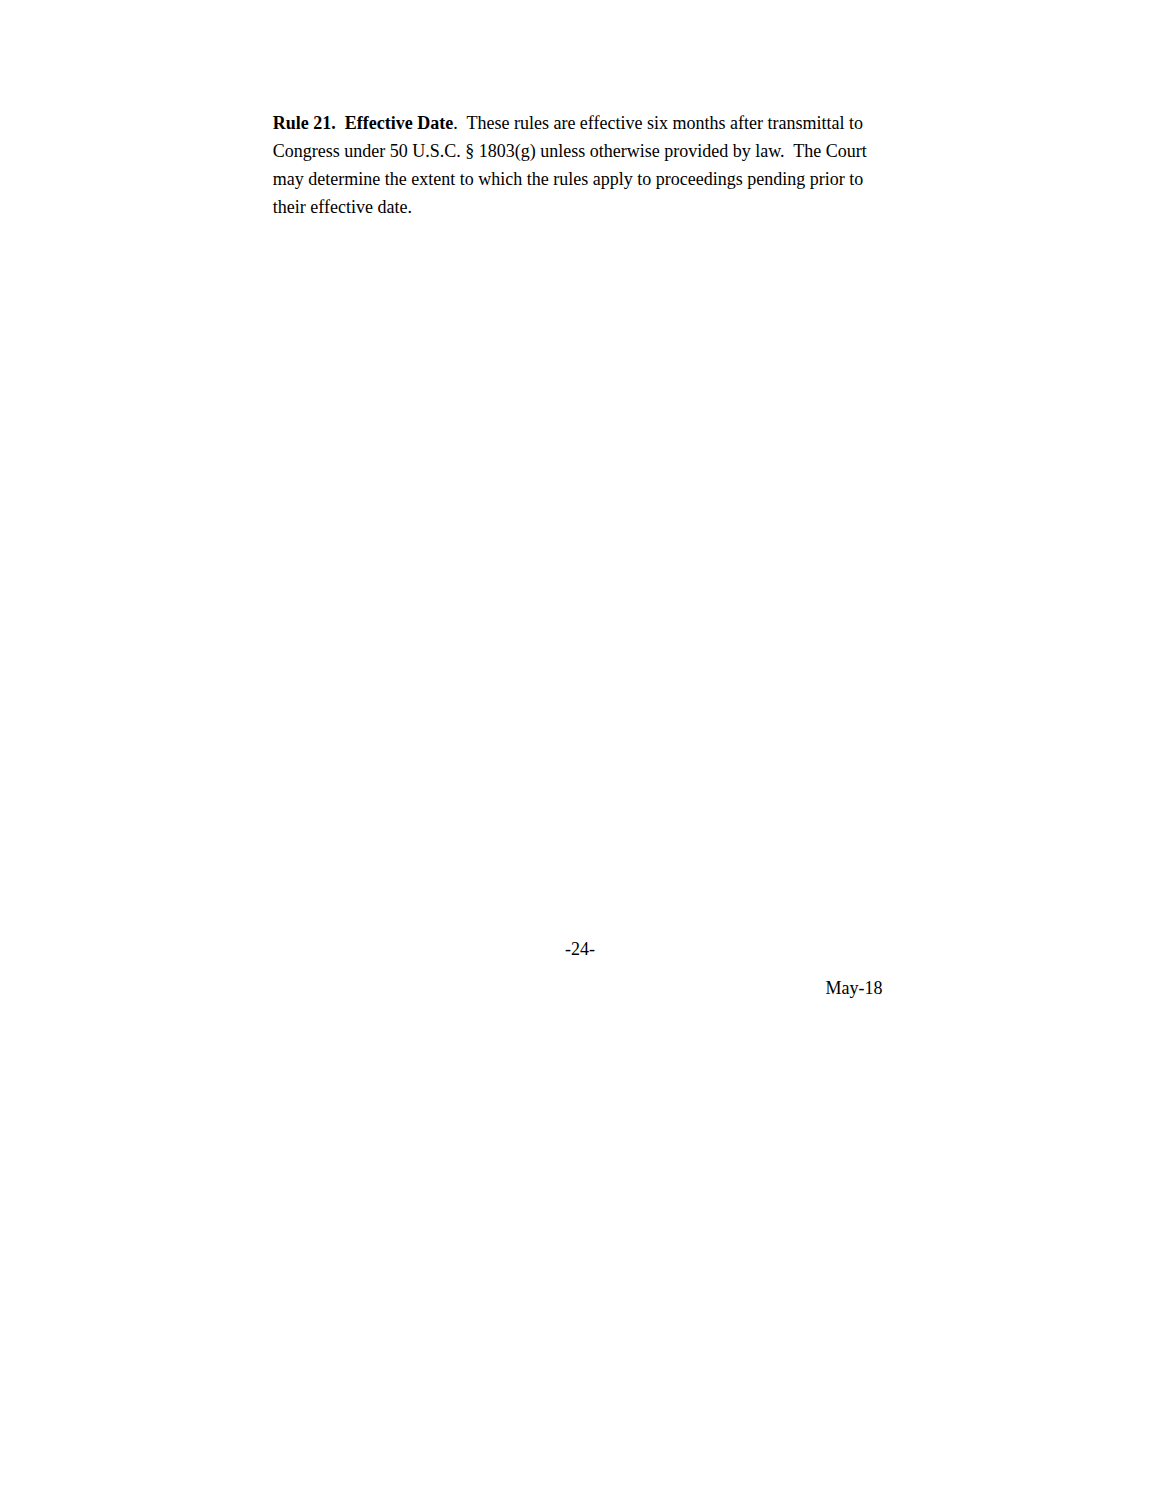Rule 21. Effective Date. These rules are effective six months after transmittal to Congress under 50 U.S.C. § 1803(g) unless otherwise provided by law. The Court may determine the extent to which the rules apply to proceedings pending prior to their effective date.
-24-
May-18